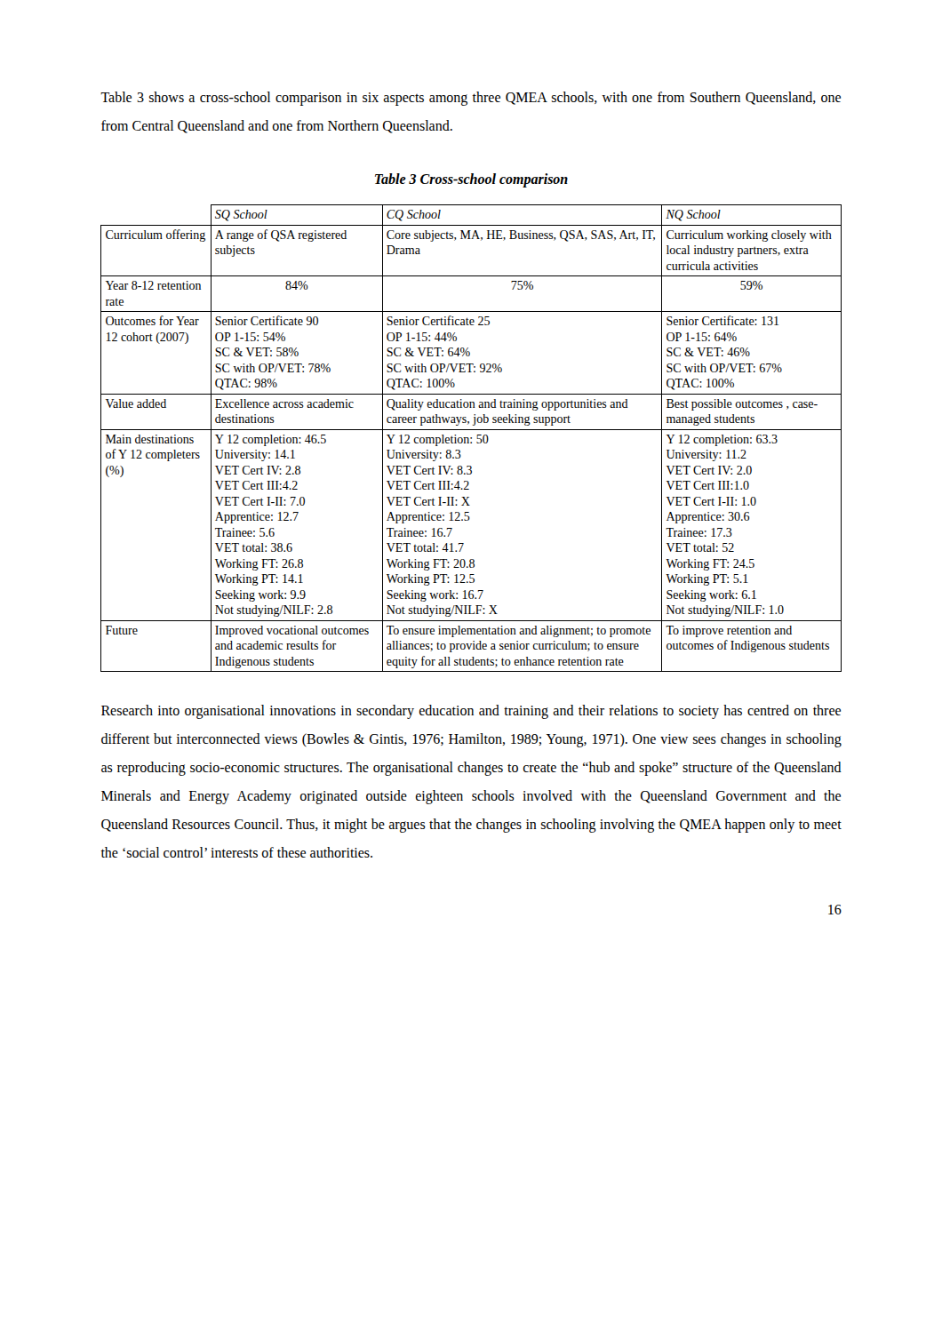Table 3 shows a cross-school comparison in six aspects among three QMEA schools, with one from Southern Queensland, one from Central Queensland and one from Northern Queensland.
Table 3 Cross-school comparison
| | SQ School | CQ School | NQ School |
| --- | --- | --- | --- |
| Curriculum offering | A range of QSA registered subjects | Core subjects, MA, HE, Business, QSA, SAS, Art, IT, Drama | Curriculum working closely with local industry partners, extra curricula activities |
| Year 8-12 retention rate | 84% | 75% | 59% |
| Outcomes for Year 12 cohort (2007) | Senior Certificate 90 OP 1-15: 54% SC & VET: 58% SC with OP/VET: 78% QTAC: 98% | Senior Certificate 25 OP 1-15: 44% SC & VET: 64% SC with OP/VET: 92% QTAC: 100% | Senior Certificate: 131 OP 1-15: 64% SC & VET: 46% SC with OP/VET: 67% QTAC: 100% |
| Value added | Excellence across academic destinations | Quality education and training opportunities and career pathways, job seeking support | Best possible outcomes , case-managed students |
| Main destinations of Y 12 completers (%) | Y 12 completion: 46.5 University: 14.1 VET Cert IV: 2.8 VET Cert III:4.2 VET Cert I-II: 7.0 Apprentice: 12.7 Trainee: 5.6 VET total: 38.6 Working FT: 26.8 Working PT: 14.1 Seeking work: 9.9 Not studying/NILF: 2.8 | Y 12 completion: 50 University: 8.3 VET Cert IV: 8.3 VET Cert III:4.2 VET Cert I-II: X Apprentice: 12.5 Trainee: 16.7 VET total: 41.7 Working FT: 20.8 Working PT: 12.5 Seeking work: 16.7 Not studying/NILF: X | Y 12 completion: 63.3 University: 11.2 VET Cert IV: 2.0 VET Cert III:1.0 VET Cert I-II: 1.0 Apprentice: 30.6 Trainee: 17.3 VET total: 52 Working FT: 24.5 Working PT: 5.1 Seeking work: 6.1 Not studying/NILF: 1.0 |
| Future | Improved vocational outcomes and academic results for Indigenous students | To ensure implementation and alignment; to promote alliances; to provide a senior curriculum; to ensure equity for all students; to enhance retention rate | To improve retention and outcomes of Indigenous students |
Research into organisational innovations in secondary education and training and their relations to society has centred on three different but interconnected views (Bowles & Gintis, 1976; Hamilton, 1989; Young, 1971). One view sees changes in schooling as reproducing socio-economic structures. The organisational changes to create the “hub and spoke” structure of the Queensland Minerals and Energy Academy originated outside eighteen schools involved with the Queensland Government and the Queensland Resources Council. Thus, it might be argues that the changes in schooling involving the QMEA happen only to meet the ‘social control’ interests of these authorities.
16